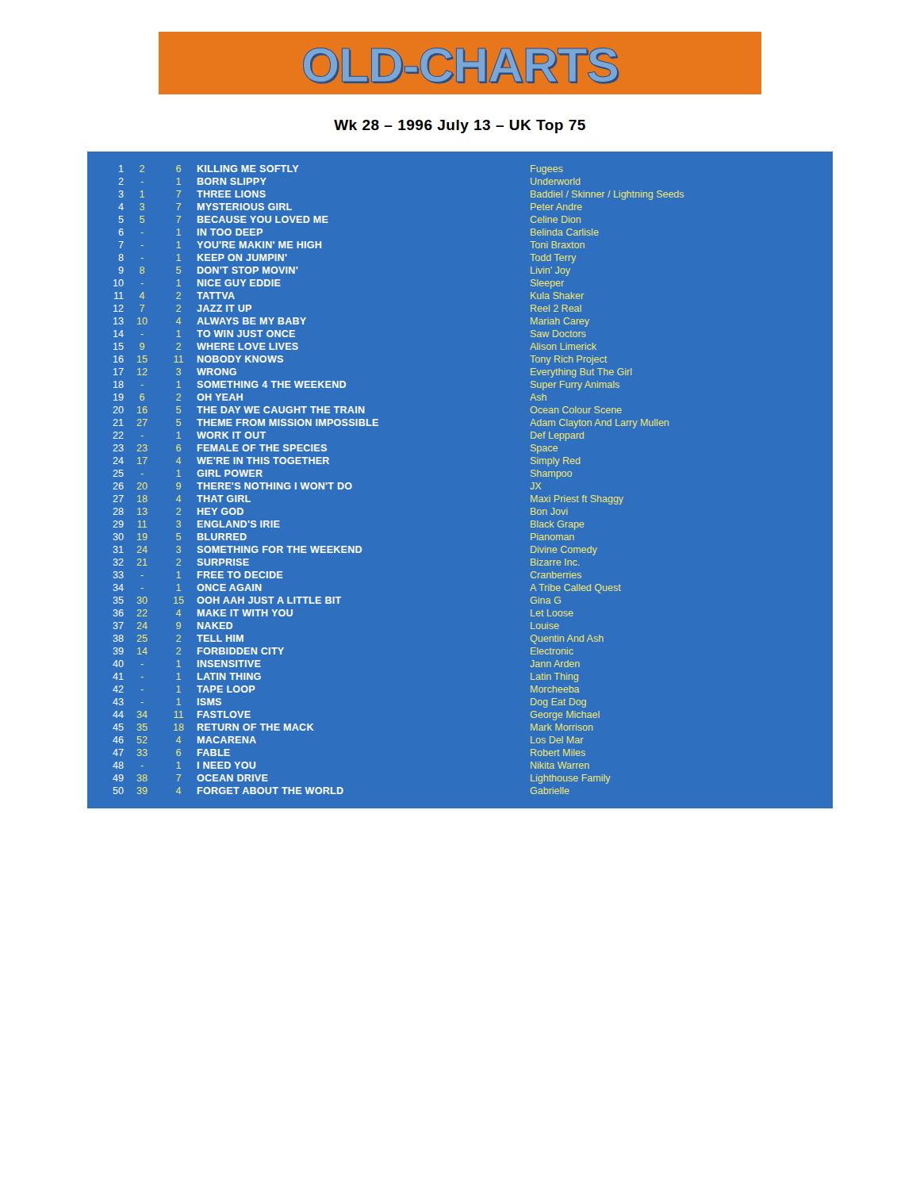OLD-CHARTS
Wk 28 – 1996 July 13 – UK Top 75
| 1 | 2 | 6 | KILLING ME SOFTLY | Fugees |
| 2 | - | 1 | BORN SLIPPY | Underworld |
| 3 | 1 | 7 | THREE LIONS | Baddiel / Skinner / Lightning Seeds |
| 4 | 3 | 7 | MYSTERIOUS GIRL | Peter Andre |
| 5 | 5 | 7 | BECAUSE YOU LOVED ME | Celine Dion |
| 6 | - | 1 | IN TOO DEEP | Belinda Carlisle |
| 7 | - | 1 | YOU'RE MAKIN' ME HIGH | Toni Braxton |
| 8 | - | 1 | KEEP ON JUMPIN' | Todd Terry |
| 9 | 8 | 5 | DON'T STOP MOVIN' | Livin' Joy |
| 10 | - | 1 | NICE GUY EDDIE | Sleeper |
| 11 | 4 | 2 | TATTVA | Kula Shaker |
| 12 | 7 | 2 | JAZZ IT UP | Reel 2 Real |
| 13 | 10 | 4 | ALWAYS BE MY BABY | Mariah Carey |
| 14 | - | 1 | TO WIN JUST ONCE | Saw Doctors |
| 15 | 9 | 2 | WHERE LOVE LIVES | Alison Limerick |
| 16 | 15 | 11 | NOBODY KNOWS | Tony Rich Project |
| 17 | 12 | 3 | WRONG | Everything But The Girl |
| 18 | - | 1 | SOMETHING 4 THE WEEKEND | Super Furry Animals |
| 19 | 6 | 2 | OH YEAH | Ash |
| 20 | 16 | 5 | THE DAY WE CAUGHT THE TRAIN | Ocean Colour Scene |
| 21 | 27 | 5 | THEME FROM MISSION IMPOSSIBLE | Adam Clayton And Larry Mullen |
| 22 | - | 1 | WORK IT OUT | Def Leppard |
| 23 | 23 | 6 | FEMALE OF THE SPECIES | Space |
| 24 | 17 | 4 | WE'RE IN THIS TOGETHER | Simply Red |
| 25 | - | 1 | GIRL POWER | Shampoo |
| 26 | 20 | 9 | THERE'S NOTHING I WON'T DO | JX |
| 27 | 18 | 4 | THAT GIRL | Maxi Priest ft Shaggy |
| 28 | 13 | 2 | HEY GOD | Bon Jovi |
| 29 | 11 | 3 | ENGLAND'S IRIE | Black Grape |
| 30 | 19 | 5 | BLURRED | Pianoman |
| 31 | 24 | 3 | SOMETHING FOR THE WEEKEND | Divine Comedy |
| 32 | 21 | 2 | SURPRISE | Bizarre Inc. |
| 33 | - | 1 | FREE TO DECIDE | Cranberries |
| 34 | - | 1 | ONCE AGAIN | A Tribe Called Quest |
| 35 | 30 | 15 | OOH AAH JUST A LITTLE BIT | Gina G |
| 36 | 22 | 4 | MAKE IT WITH YOU | Let Loose |
| 37 | 24 | 9 | NAKED | Louise |
| 38 | 25 | 2 | TELL HIM | Quentin And Ash |
| 39 | 14 | 2 | FORBIDDEN CITY | Electronic |
| 40 | - | 1 | INSENSITIVE | Jann Arden |
| 41 | - | 1 | LATIN THING | Latin Thing |
| 42 | - | 1 | TAPE LOOP | Morcheeba |
| 43 | - | 1 | ISMS | Dog Eat Dog |
| 44 | 34 | 11 | FASTLOVE | George Michael |
| 45 | 35 | 18 | RETURN OF THE MACK | Mark Morrison |
| 46 | 52 | 4 | MACARENA | Los Del Mar |
| 47 | 33 | 6 | FABLE | Robert Miles |
| 48 | - | 1 | I NEED YOU | Nikita Warren |
| 49 | 38 | 7 | OCEAN DRIVE | Lighthouse Family |
| 50 | 39 | 4 | FORGET ABOUT THE WORLD | Gabrielle |